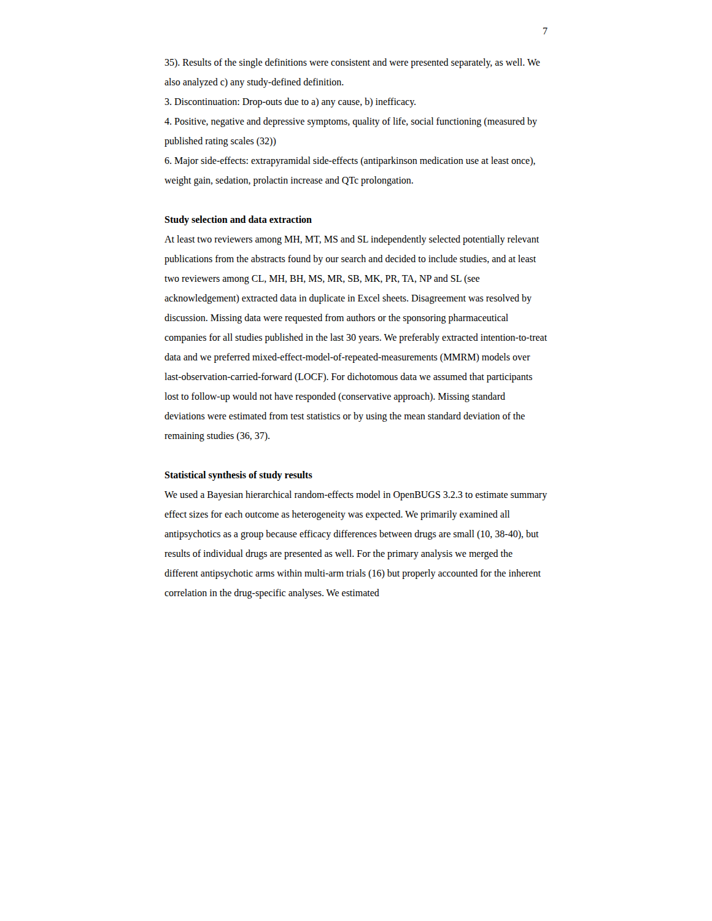7
35). Results of the single definitions were consistent and were presented separately, as well. We also analyzed c) any study-defined definition.
3. Discontinuation: Drop-outs due to a) any cause, b) inefficacy.
4. Positive, negative and depressive symptoms, quality of life, social functioning (measured by published rating scales (32))
6. Major side-effects: extrapyramidal side-effects (antiparkinson medication use at least once), weight gain, sedation, prolactin increase and QTc prolongation.
Study selection and data extraction
At least two reviewers among MH, MT, MS and SL independently selected potentially relevant publications from the abstracts found by our search and decided to include studies, and at least two reviewers among CL, MH, BH, MS, MR, SB, MK, PR, TA, NP and SL (see acknowledgement) extracted data in duplicate in Excel sheets. Disagreement was resolved by discussion. Missing data were requested from authors or the sponsoring pharmaceutical companies for all studies published in the last 30 years. We preferably extracted intention-to-treat data and we preferred mixed-effect-model-of-repeated-measurements (MMRM) models over last-observation-carried-forward (LOCF). For dichotomous data we assumed that participants lost to follow-up would not have responded (conservative approach). Missing standard deviations were estimated from test statistics or by using the mean standard deviation of the remaining studies (36, 37).
Statistical synthesis of study results
We used a Bayesian hierarchical random-effects model in OpenBUGS 3.2.3 to estimate summary effect sizes for each outcome as heterogeneity was expected. We primarily examined all antipsychotics as a group because efficacy differences between drugs are small (10, 38-40), but results of individual drugs are presented as well. For the primary analysis we merged the different antipsychotic arms within multi-arm trials (16) but properly accounted for the inherent correlation in the drug-specific analyses. We estimated